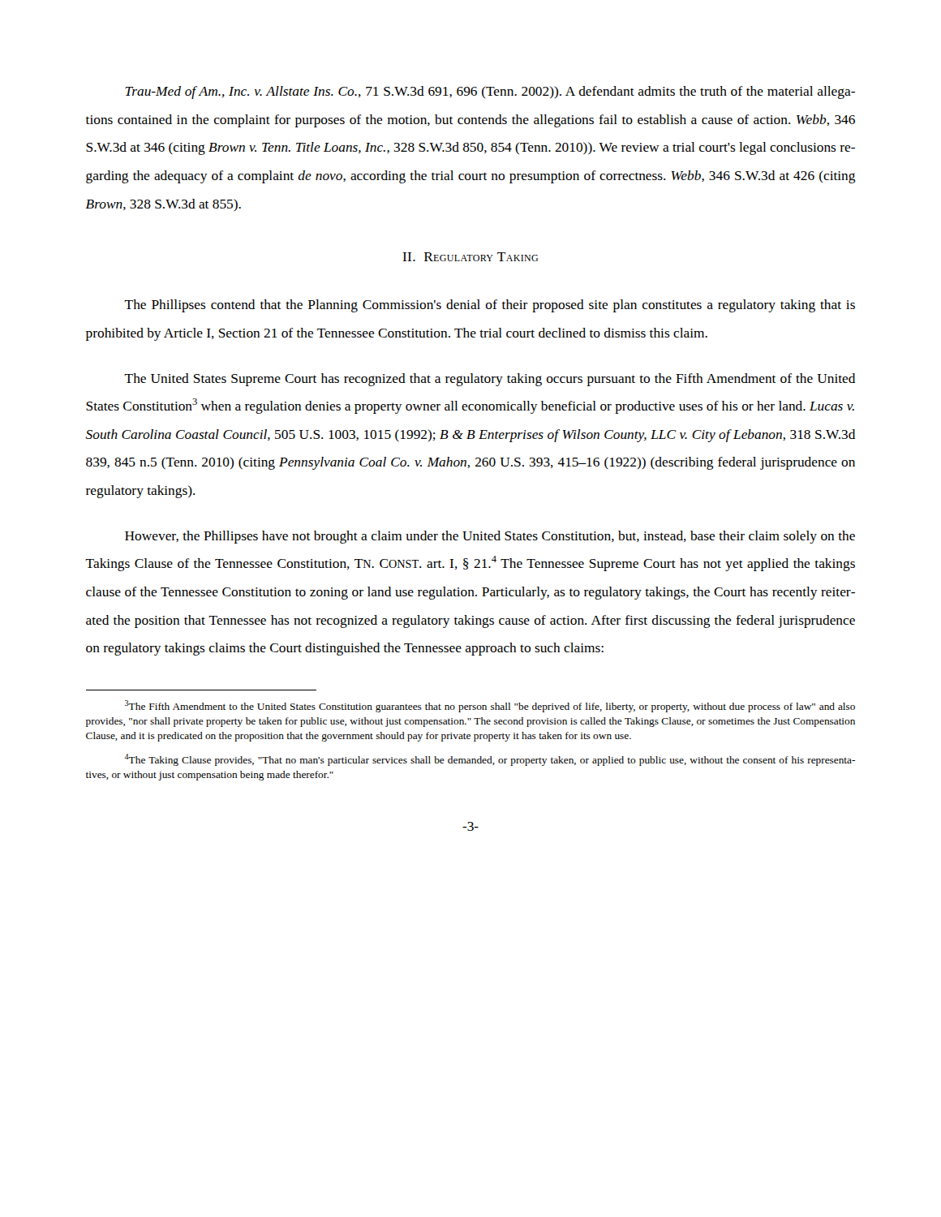Trau-Med of Am., Inc. v. Allstate Ins. Co., 71 S.W.3d 691, 696 (Tenn. 2002)). A defendant admits the truth of the material allegations contained in the complaint for purposes of the motion, but contends the allegations fail to establish a cause of action. Webb, 346 S.W.3d at 346 (citing Brown v. Tenn. Title Loans, Inc., 328 S.W.3d 850, 854 (Tenn. 2010)). We review a trial court's legal conclusions regarding the adequacy of a complaint de novo, according the trial court no presumption of correctness. Webb, 346 S.W.3d at 426 (citing Brown, 328 S.W.3d at 855).
II. Regulatory Taking
The Phillipses contend that the Planning Commission's denial of their proposed site plan constitutes a regulatory taking that is prohibited by Article I, Section 21 of the Tennessee Constitution. The trial court declined to dismiss this claim.
The United States Supreme Court has recognized that a regulatory taking occurs pursuant to the Fifth Amendment of the United States Constitution3 when a regulation denies a property owner all economically beneficial or productive uses of his or her land. Lucas v. South Carolina Coastal Council, 505 U.S. 1003, 1015 (1992); B & B Enterprises of Wilson County, LLC v. City of Lebanon, 318 S.W.3d 839, 845 n.5 (Tenn. 2010) (citing Pennsylvania Coal Co. v. Mahon, 260 U.S. 393, 415–16 (1922)) (describing federal jurisprudence on regulatory takings).
However, the Phillipses have not brought a claim under the United States Constitution, but, instead, base their claim solely on the Takings Clause of the Tennessee Constitution, TN. CONST. art. I, § 21.4 The Tennessee Supreme Court has not yet applied the takings clause of the Tennessee Constitution to zoning or land use regulation. Particularly, as to regulatory takings, the Court has recently reiterated the position that Tennessee has not recognized a regulatory takings cause of action. After first discussing the federal jurisprudence on regulatory takings claims the Court distinguished the Tennessee approach to such claims:
3 The Fifth Amendment to the United States Constitution guarantees that no person shall "be deprived of life, liberty, or property, without due process of law" and also provides, "nor shall private property be taken for public use, without just compensation." The second provision is called the Takings Clause, or sometimes the Just Compensation Clause, and it is predicated on the proposition that the government should pay for private property it has taken for its own use.
4 The Taking Clause provides, "That no man's particular services shall be demanded, or property taken, or applied to public use, without the consent of his representatives, or without just compensation being made therefor."
-3-